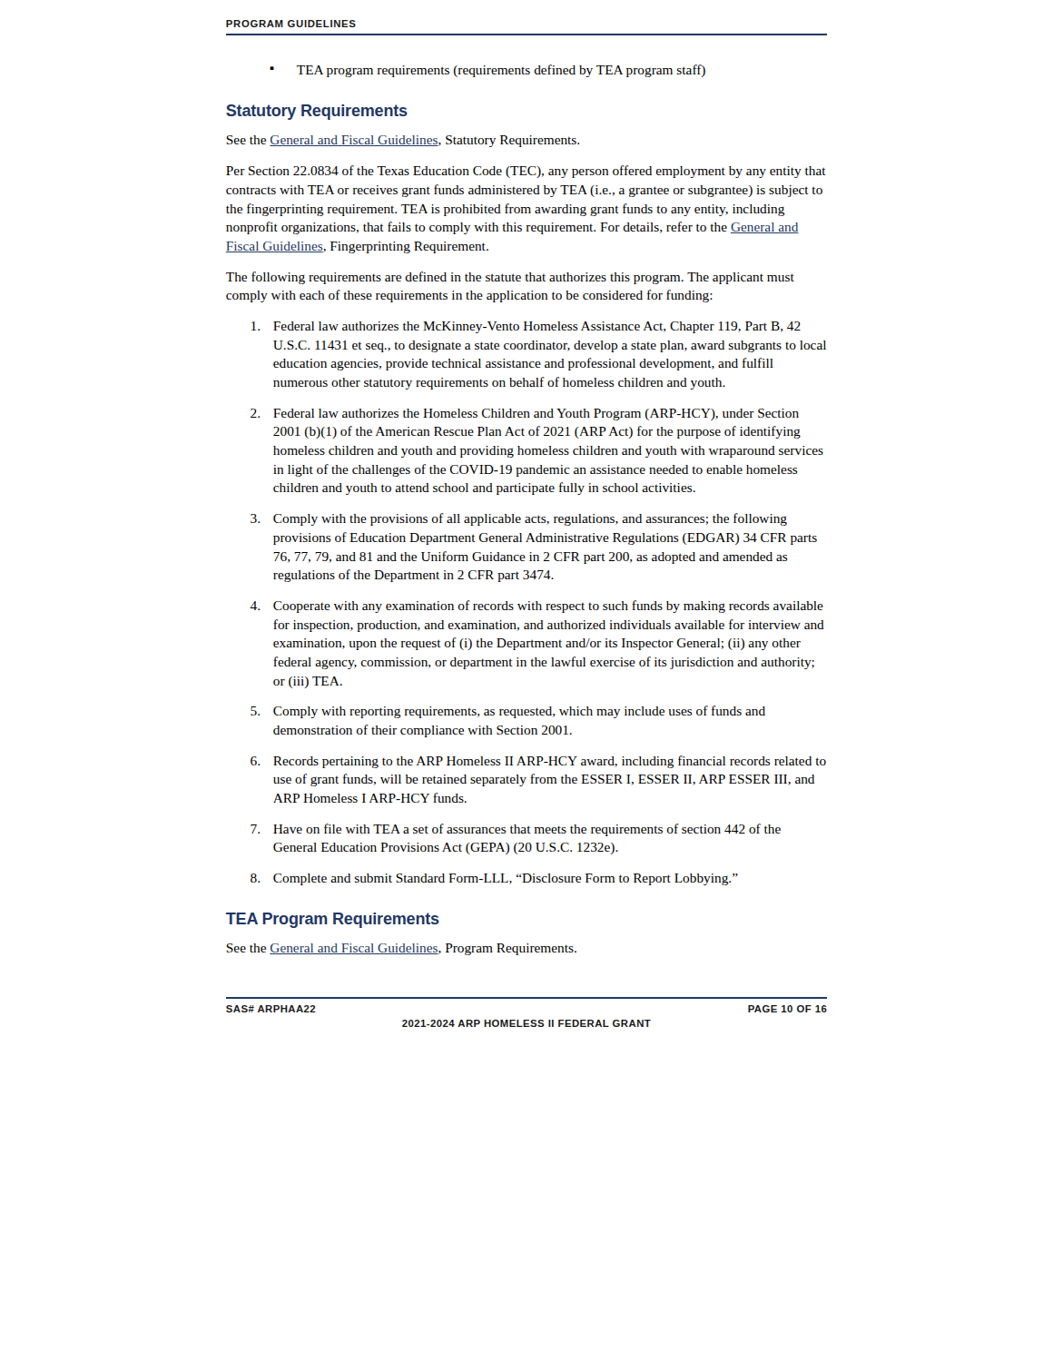PROGRAM GUIDELINES
TEA program requirements (requirements defined by TEA program staff)
Statutory Requirements
See the General and Fiscal Guidelines, Statutory Requirements.
Per Section 22.0834 of the Texas Education Code (TEC), any person offered employment by any entity that contracts with TEA or receives grant funds administered by TEA (i.e., a grantee or subgrantee) is subject to the fingerprinting requirement. TEA is prohibited from awarding grant funds to any entity, including nonprofit organizations, that fails to comply with this requirement. For details, refer to the General and Fiscal Guidelines, Fingerprinting Requirement.
The following requirements are defined in the statute that authorizes this program. The applicant must comply with each of these requirements in the application to be considered for funding:
Federal law authorizes the McKinney-Vento Homeless Assistance Act, Chapter 119, Part B, 42 U.S.C. 11431 et seq., to designate a state coordinator, develop a state plan, award subgrants to local education agencies, provide technical assistance and professional development, and fulfill numerous other statutory requirements on behalf of homeless children and youth.
Federal law authorizes the Homeless Children and Youth Program (ARP-HCY), under Section 2001 (b)(1) of the American Rescue Plan Act of 2021 (ARP Act) for the purpose of identifying homeless children and youth and providing homeless children and youth with wraparound services in light of the challenges of the COVID-19 pandemic an assistance needed to enable homeless children and youth to attend school and participate fully in school activities.
Comply with the provisions of all applicable acts, regulations, and assurances; the following provisions of Education Department General Administrative Regulations (EDGAR) 34 CFR parts 76, 77, 79, and 81 and the Uniform Guidance in 2 CFR part 200, as adopted and amended as regulations of the Department in 2 CFR part 3474.
Cooperate with any examination of records with respect to such funds by making records available for inspection, production, and examination, and authorized individuals available for interview and examination, upon the request of (i) the Department and/or its Inspector General; (ii) any other federal agency, commission, or department in the lawful exercise of its jurisdiction and authority; or (iii) TEA.
Comply with reporting requirements, as requested, which may include uses of funds and demonstration of their compliance with Section 2001.
Records pertaining to the ARP Homeless II ARP-HCY award, including financial records related to use of grant funds, will be retained separately from the ESSER I, ESSER II, ARP ESSER III, and ARP Homeless I ARP-HCY funds.
Have on file with TEA a set of assurances that meets the requirements of section 442 of the General Education Provisions Act (GEPA) (20 U.S.C. 1232e).
Complete and submit Standard Form-LLL, “Disclosure Form to Report Lobbying.”
TEA Program Requirements
See the General and Fiscal Guidelines, Program Requirements.
SAS# ARPHAA22 PAGE 10 OF 16
2021-2024 ARP HOMELESS II FEDERAL GRANT